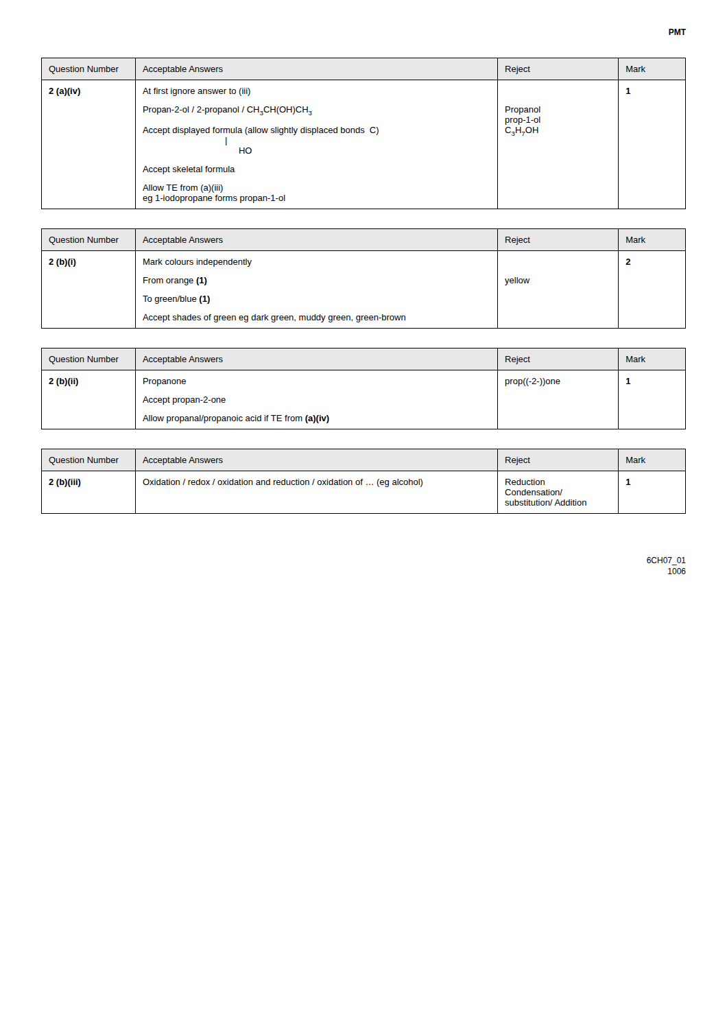PMT
| Question Number | Acceptable Answers | Reject | Mark |
| --- | --- | --- | --- |
| 2 (a)(iv) | At first ignore answer to (iii) Propan-2-ol / 2-propanol / CH 3 CH(OH)CH 3 Accept displayed formula (allow slightly displaced bonds C) / HO Accept skeletal formula Allow TE from (a)(iii) eg 1-iodopropane forms propan-1-ol | Propanol prop-1-ol C 3 H 7 OH | 1 |
| Question Number | Acceptable Answers | Reject | Mark |
| --- | --- | --- | --- |
| 2 (b)(i) | Mark colours independently From orange (1) To green/blue (1) Accept shades of green eg dark green, muddy green, green-brown | yellow | 2 |
| Question Number | Acceptable Answers | Reject | Mark |
| --- | --- | --- | --- |
| 2 (b)(ii) | Propanone Accept propan-2-one Allow propanal/propanoic acid if TE from (a)(iv) | prop((-2-))one | 1 |
| Question Number | Acceptable Answers | Reject | Mark |
| --- | --- | --- | --- |
| 2 (b)(iii) | Oxidation / redox / oxidation and reduction / oxidation of … (eg alcohol) | Reduction Condensation/ substitution/ Addition | 1 |
6CH07_01
1006